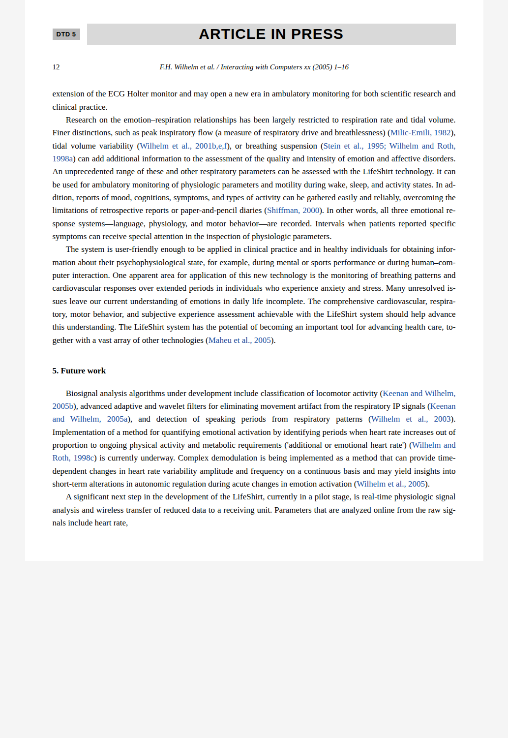DTD 5
ARTICLE IN PRESS
12 F.H. Wilhelm et al. / Interacting with Computers xx (2005) 1–16
extension of the ECG Holter monitor and may open a new era in ambulatory monitoring for both scientific research and clinical practice.
Research on the emotion–respiration relationships has been largely restricted to respiration rate and tidal volume. Finer distinctions, such as peak inspiratory flow (a measure of respiratory drive and breathlessness) (Milic-Emili, 1982), tidal volume variability (Wilhelm et al., 2001b,e,f), or breathing suspension (Stein et al., 1995; Wilhelm and Roth, 1998a) can add additional information to the assessment of the quality and intensity of emotion and affective disorders. An unprecedented range of these and other respiratory parameters can be assessed with the LifeShirt technology. It can be used for ambulatory monitoring of physiologic parameters and motility during wake, sleep, and activity states. In addition, reports of mood, cognitions, symptoms, and types of activity can be gathered easily and reliably, overcoming the limitations of retrospective reports or paper-and-pencil diaries (Shiffman, 2000). In other words, all three emotional response systems—language, physiology, and motor behavior—are recorded. Intervals when patients reported specific symptoms can receive special attention in the inspection of physiologic parameters.
The system is user-friendly enough to be applied in clinical practice and in healthy individuals for obtaining information about their psychophysiological state, for example, during mental or sports performance or during human–computer interaction. One apparent area for application of this new technology is the monitoring of breathing patterns and cardiovascular responses over extended periods in individuals who experience anxiety and stress. Many unresolved issues leave our current understanding of emotions in daily life incomplete. The comprehensive cardiovascular, respiratory, motor behavior, and subjective experience assessment achievable with the LifeShirt system should help advance this understanding. The LifeShirt system has the potential of becoming an important tool for advancing health care, together with a vast array of other technologies (Maheu et al., 2005).
5. Future work
Biosignal analysis algorithms under development include classification of locomotor activity (Keenan and Wilhelm, 2005b), advanced adaptive and wavelet filters for eliminating movement artifact from the respiratory IP signals (Keenan and Wilhelm, 2005a), and detection of speaking periods from respiratory patterns (Wilhelm et al., 2003). Implementation of a method for quantifying emotional activation by identifying periods when heart rate increases out of proportion to ongoing physical activity and metabolic requirements ('additional or emotional heart rate') (Wilhelm and Roth, 1998c) is currently underway. Complex demodulation is being implemented as a method that can provide time-dependent changes in heart rate variability amplitude and frequency on a continuous basis and may yield insights into short-term alterations in autonomic regulation during acute changes in emotion activation (Wilhelm et al., 2005).
A significant next step in the development of the LifeShirt, currently in a pilot stage, is real-time physiologic signal analysis and wireless transfer of reduced data to a receiving unit. Parameters that are analyzed online from the raw signals include heart rate,